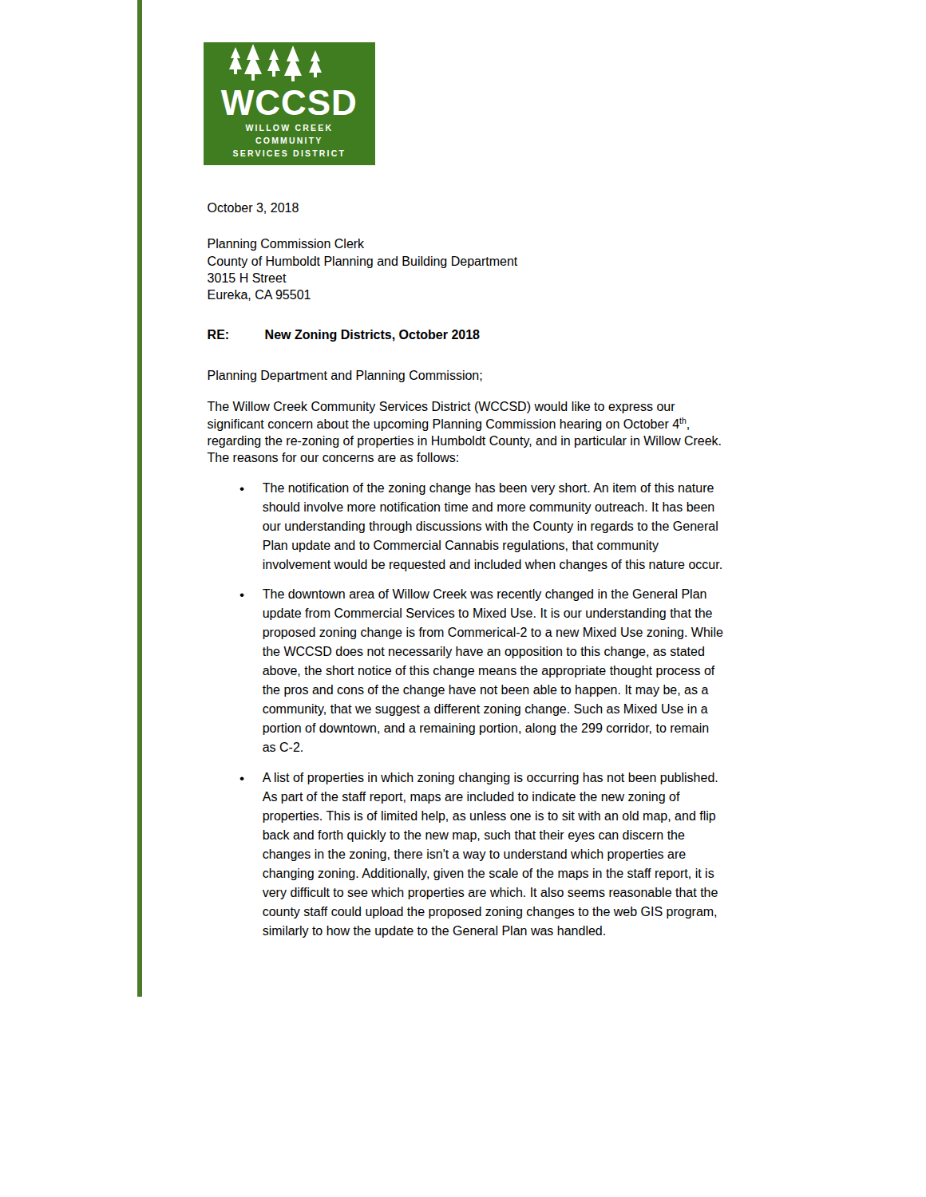WCCSD
WILLOW CREEK
COMMUNITY
SERVICES DISTRICT
October 3, 2018
Planning Commission Clerk
County of Humboldt Planning and Building Department
3015 H Street
Eureka, CA 95501
RE: New Zoning Districts, October 2018
Planning Department and Planning Commission;
The Willow Creek Community Services District (WCCSD) would like to express our significant concern about the upcoming Planning Commission hearing on October 4th, regarding the re-zoning of properties in Humboldt County, and in particular in Willow Creek. The reasons for our concerns are as follows:
The notification of the zoning change has been very short. An item of this nature should involve more notification time and more community outreach. It has been our understanding through discussions with the County in regards to the General Plan update and to Commercial Cannabis regulations, that community involvement would be requested and included when changes of this nature occur.
The downtown area of Willow Creek was recently changed in the General Plan update from Commercial Services to Mixed Use. It is our understanding that the proposed zoning change is from Commerical-2 to a new Mixed Use zoning. While the WCCSD does not necessarily have an opposition to this change, as stated above, the short notice of this change means the appropriate thought process of the pros and cons of the change have not been able to happen. It may be, as a community, that we suggest a different zoning change. Such as Mixed Use in a portion of downtown, and a remaining portion, along the 299 corridor, to remain as C-2.
A list of properties in which zoning changing is occurring has not been published. As part of the staff report, maps are included to indicate the new zoning of properties. This is of limited help, as unless one is to sit with an old map, and flip back and forth quickly to the new map, such that their eyes can discern the changes in the zoning, there isn't a way to understand which properties are changing zoning. Additionally, given the scale of the maps in the staff report, it is very difficult to see which properties are which. It also seems reasonable that the county staff could upload the proposed zoning changes to the web GIS program, similarly to how the update to the General Plan was handled.